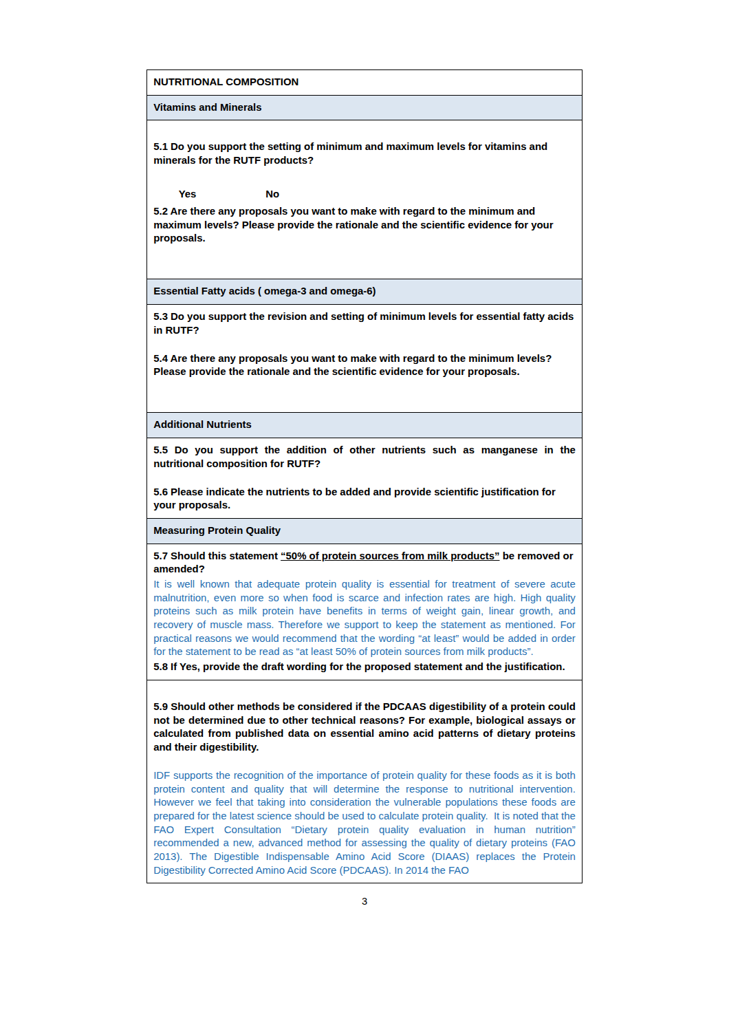| NUTRITIONAL COMPOSITION |
| Vitamins and Minerals |
| 5.1 Do you support the setting of minimum and maximum levels for vitamins and minerals for the RUTF products? Yes No 5.2 Are there any proposals you want to make with regard to the minimum and maximum levels? Please provide the rationale and the scientific evidence for your proposals. |
| Essential Fatty acids ( omega-3 and omega-6) |
| 5.3 Do you support the revision and setting of minimum levels for essential fatty acids in RUTF? 5.4 Are there any proposals you want to make with regard to the minimum levels? Please provide the rationale and the scientific evidence for your proposals. |
| Additional Nutrients |
| 5.5 Do you support the addition of other nutrients such as manganese in the nutritional composition for RUTF? 5.6 Please indicate the nutrients to be added and provide scientific justification for your proposals. |
| Measuring Protein Quality |
| 5.7 Should this statement “50% of protein sources from milk products” be removed or amended? It is well known that adequate protein quality is essential for treatment of severe acute malnutrition, even more so when food is scarce and infection rates are high. High quality proteins such as milk protein have benefits in terms of weight gain, linear growth, and recovery of muscle mass. Therefore we support to keep the statement as mentioned. For practical reasons we would recommend that the wording “at least” would be added in order for the statement to be read as “at least 50% of protein sources from milk products”. 5.8 If Yes, provide the draft wording for the proposed statement and the justification. |
| 5.9 Should other methods be considered if the PDCAAS digestibility of a protein could not be determined due to other technical reasons? For example, biological assays or calculated from published data on essential amino acid patterns of dietary proteins and their digestibility. IDF supports the recognition of the importance of protein quality for these foods as it is both protein content and quality that will determine the response to nutritional intervention. However we feel that taking into consideration the vulnerable populations these foods are prepared for the latest science should be used to calculate protein quality. It is noted that the FAO Expert Consultation “Dietary protein quality evaluation in human nutrition” recommended a new, advanced method for assessing the quality of dietary proteins (FAO 2013). The Digestible Indispensable Amino Acid Score (DIAAS) replaces the Protein Digestibility Corrected Amino Acid Score (PDCAAS). In 2014 the FAO |
3